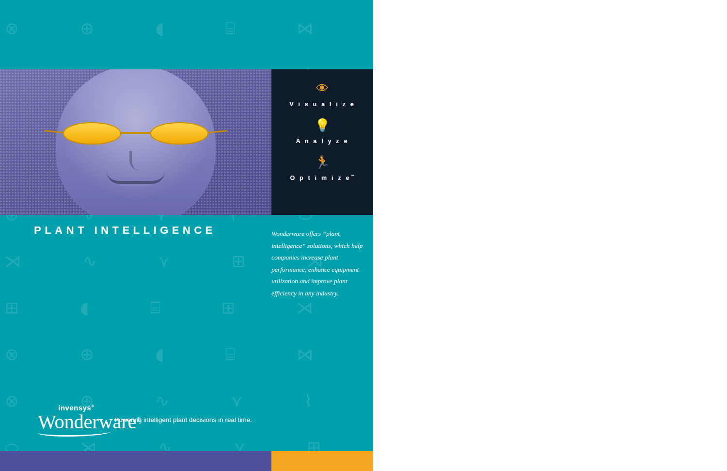⊗ ⊕ ◖ ⌸ ⋈ ⊗ ⊕ ∿ ⋎ ⌇ ⬭ ⋊ ∿ ⋎ ⊗ ⊕ ◖ ⌸ ⋈ ⊗ ⊕ ∿ ⋎ ⌇ ⬭ ⋊ ∿ ⋎ ⊞ ⋊ ⊞ ◖ ⌸ ⊞ ⋊ ⊗ ⊕ ◖ ⌸ ⋈ ⊗ ⊕ ∿ ⋎ ⌇ ⬭ ⋊ ∿ ⋎ ⊞ ⋊ ⊞ ◖ ⌸ ⊞ ⋊ ⊗ ⊕ ◖ ⌸ ⋈ ⊗ ⊕
👁 V i s u a l i z e
💡 A n a l y z e
🏃 O p t i m i z e™
PLANT INTELLIGENCE
Wonderware offers “plant intelligence” solutions, which help companies increase plant performance, enhance equipment utilization and improve plant efficiency in any industry.
invensys®
Wonderware®
Powering intelligent plant decisions in real time.